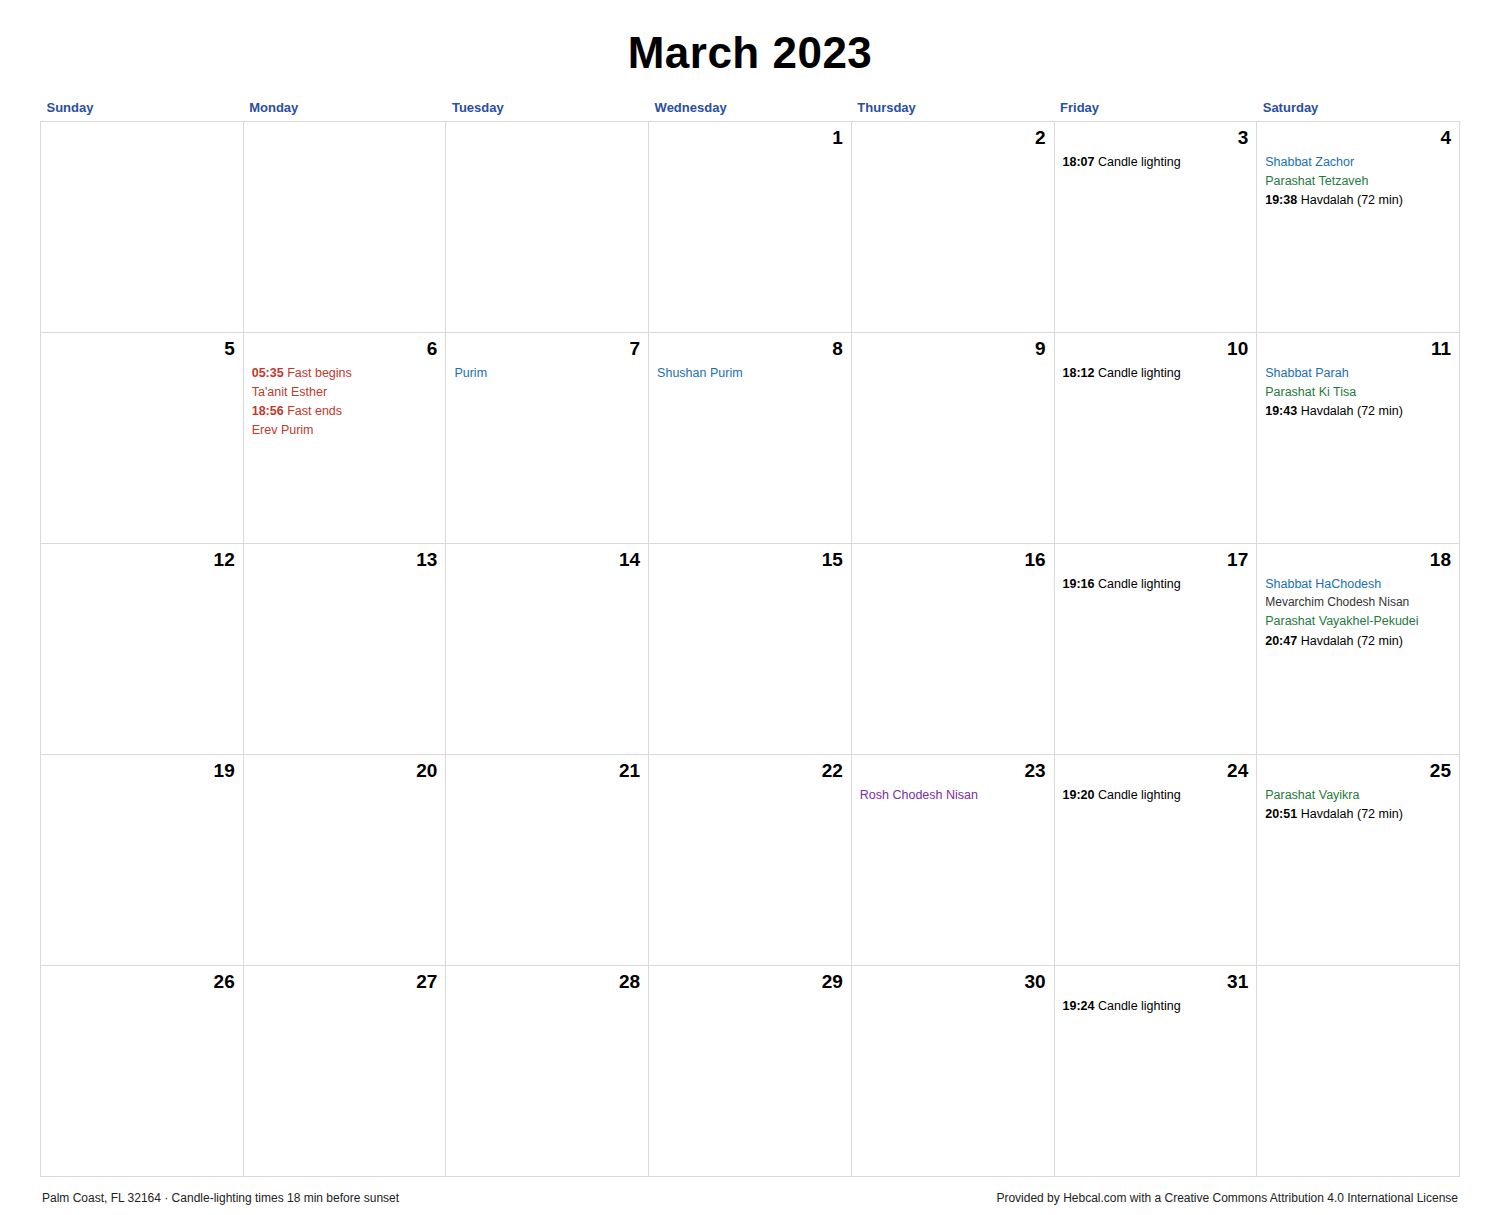March 2023
| Sunday | Monday | Tuesday | Wednesday | Thursday | Friday | Saturday |
| --- | --- | --- | --- | --- | --- | --- |
| | | | 1 | 2 | 3 18:07 Candle lighting | 4 Shabbat Zachor Parashat Tetzaveh 19:38 Havdalah (72 min) |
| 5 | 6 05:35 Fast begins Ta'anit Esther 18:56 Fast ends Erev Purim | 7 Purim | 8 Shushan Purim | 9 | 10 18:12 Candle lighting | 11 Shabbat Parah Parashat Ki Tisa 19:43 Havdalah (72 min) |
| 12 | 13 | 14 | 15 | 16 | 17 19:16 Candle lighting | 18 Shabbat HaChodesh Mevarchim Chodesh Nisan Parashat Vayakhel-Pekudei 20:47 Havdalah (72 min) |
| 19 | 20 | 21 | 22 | 23 Rosh Chodesh Nisan | 24 19:20 Candle lighting | 25 Parashat Vayikra 20:51 Havdalah (72 min) |
| 26 | 27 | 28 | 29 | 30 | 31 19:24 Candle lighting | |
Palm Coast, FL 32164 · Candle-lighting times 18 min before sunset
Provided by Hebcal.com with a Creative Commons Attribution 4.0 International License